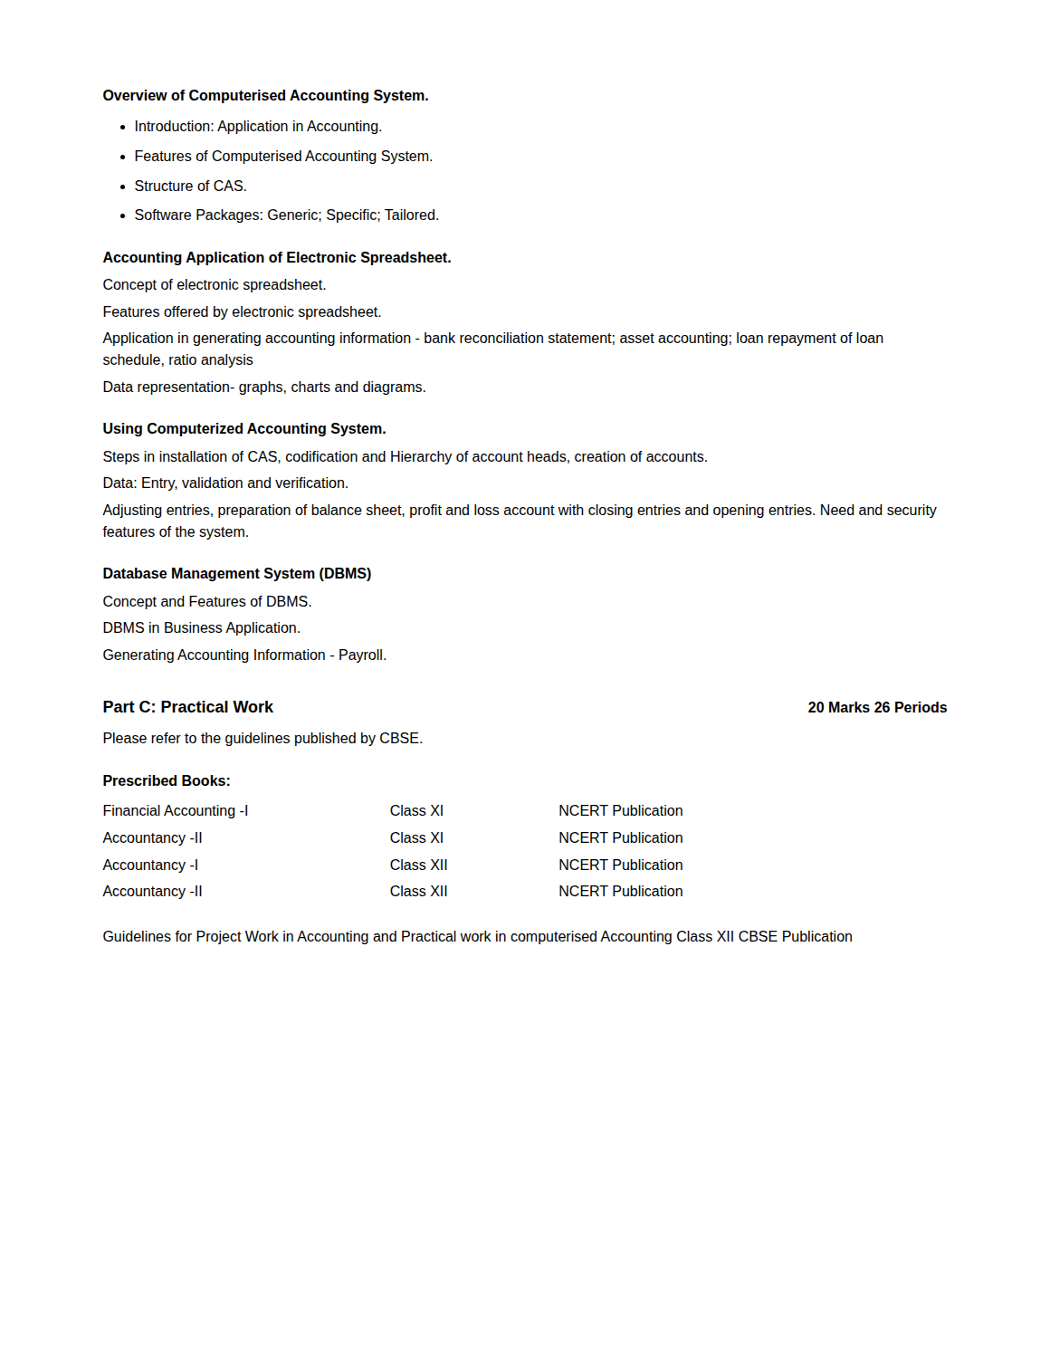Overview of Computerised Accounting System.
Introduction: Application in Accounting.
Features of Computerised Accounting System.
Structure of CAS.
Software Packages: Generic; Specific; Tailored.
Accounting Application of Electronic Spreadsheet.
Concept of electronic spreadsheet.
Features offered by electronic spreadsheet.
Application in generating accounting information - bank reconciliation statement; asset accounting; loan repayment of loan schedule, ratio analysis
Data representation- graphs, charts and diagrams.
Using Computerized Accounting System.
Steps in installation of CAS, codification and Hierarchy of account heads, creation of accounts.
Data: Entry, validation and verification.
Adjusting entries, preparation of balance sheet, profit and loss account with closing entries and opening entries. Need and security features of the system.
Database Management System (DBMS)
Concept and Features of DBMS.
DBMS in Business Application.
Generating Accounting Information - Payroll.
Part C: Practical Work 20 Marks 26 Periods
Please refer to the guidelines published by CBSE.
Prescribed Books:
| Financial Accounting -I | Class XI | NCERT Publication |
| Accountancy -II | Class XI | NCERT Publication |
| Accountancy -I | Class XII | NCERT Publication |
| Accountancy -II | Class XII | NCERT Publication |
Guidelines for Project Work in Accounting and Practical work in computerised Accounting Class XII CBSE Publication